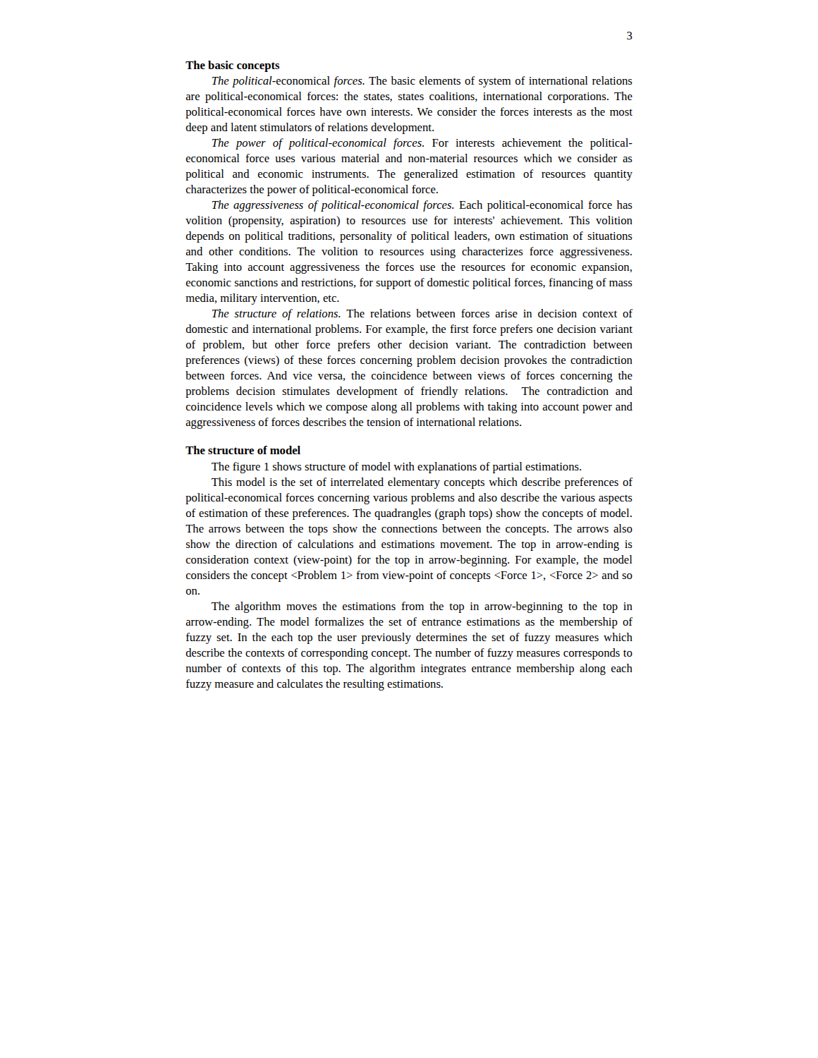3
The basic concepts
The political-economical forces. The basic elements of system of international relations are political-economical forces: the states, states coalitions, international corporations. The political-economical forces have own interests. We consider the forces interests as the most deep and latent stimulators of relations development.
The power of political-economical forces. For interests achievement the political-economical force uses various material and non-material resources which we consider as political and economic instruments. The generalized estimation of resources quantity characterizes the power of political-economical force.
The aggressiveness of political-economical forces. Each political-economical force has volition (propensity, aspiration) to resources use for interests' achievement. This volition depends on political traditions, personality of political leaders, own estimation of situations and other conditions. The volition to resources using characterizes force aggressiveness. Taking into account aggressiveness the forces use the resources for economic expansion, economic sanctions and restrictions, for support of domestic political forces, financing of mass media, military intervention, etc.
The structure of relations. The relations between forces arise in decision context of domestic and international problems. For example, the first force prefers one decision variant of problem, but other force prefers other decision variant. The contradiction between preferences (views) of these forces concerning problem decision provokes the contradiction between forces. And vice versa, the coincidence between views of forces concerning the problems decision stimulates development of friendly relations. The contradiction and coincidence levels which we compose along all problems with taking into account power and aggressiveness of forces describes the tension of international relations.
The structure of model
The figure 1 shows structure of model with explanations of partial estimations.
This model is the set of interrelated elementary concepts which describe preferences of political-economical forces concerning various problems and also describe the various aspects of estimation of these preferences. The quadrangles (graph tops) show the concepts of model. The arrows between the tops show the connections between the concepts. The arrows also show the direction of calculations and estimations movement. The top in arrow-ending is consideration context (view-point) for the top in arrow-beginning. For example, the model considers the concept <Problem 1> from view-point of concepts <Force 1>, <Force 2> and so on.
The algorithm moves the estimations from the top in arrow-beginning to the top in arrow-ending. The model formalizes the set of entrance estimations as the membership of fuzzy set. In the each top the user previously determines the set of fuzzy measures which describe the contexts of corresponding concept. The number of fuzzy measures corresponds to number of contexts of this top. The algorithm integrates entrance membership along each fuzzy measure and calculates the resulting estimations.